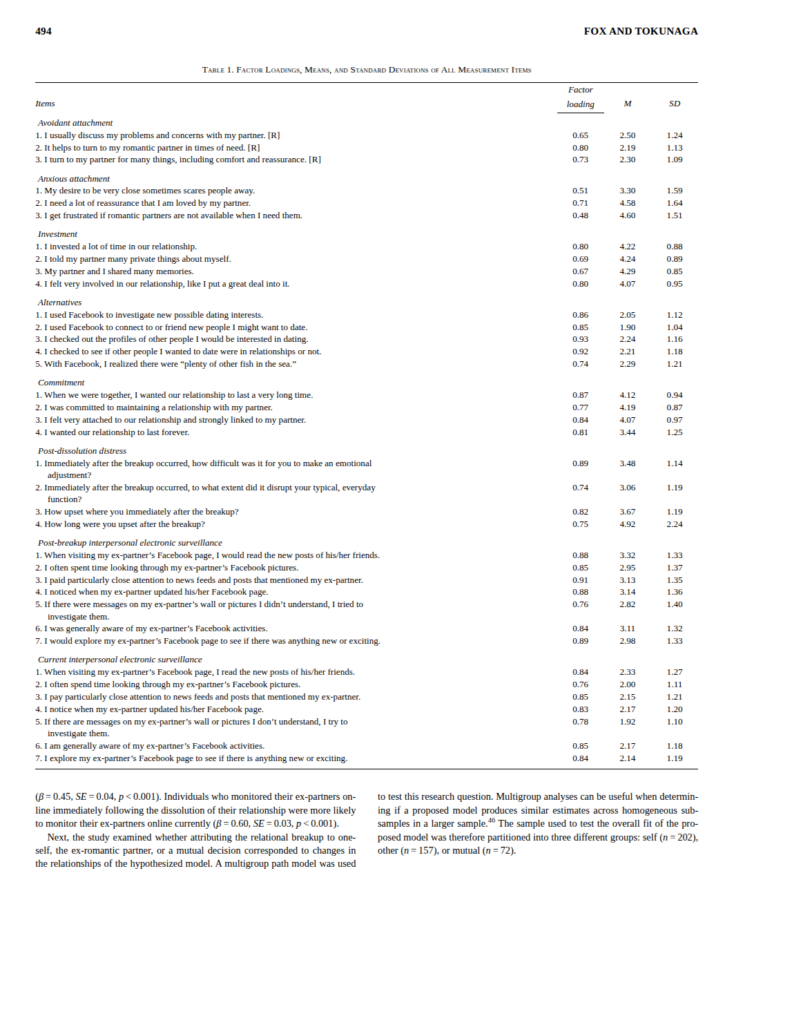494 Fox and Tokunaga
Table 1. Factor Loadings, Means, and Standard Deviations of All Measurement Items
| Items | Factor | M | SD |
| --- | --- | --- | --- |
| loading |
| Avoidant attachment |
| 1. I usually discuss my problems and concerns with my partner. [R] | 0.65 | 2.50 | 1.24 |
| 2. It helps to turn to my romantic partner in times of need. [R] | 0.80 | 2.19 | 1.13 |
| 3. I turn to my partner for many things, including comfort and reassurance. [R] | 0.73 | 2.30 | 1.09 |
| Anxious attachment |
| 1. My desire to be very close sometimes scares people away. | 0.51 | 3.30 | 1.59 |
| 2. I need a lot of reassurance that I am loved by my partner. | 0.71 | 4.58 | 1.64 |
| 3. I get frustrated if romantic partners are not available when I need them. | 0.48 | 4.60 | 1.51 |
| Investment |
| 1. I invested a lot of time in our relationship. | 0.80 | 4.22 | 0.88 |
| 2. I told my partner many private things about myself. | 0.69 | 4.24 | 0.89 |
| 3. My partner and I shared many memories. | 0.67 | 4.29 | 0.85 |
| 4. I felt very involved in our relationship, like I put a great deal into it. | 0.80 | 4.07 | 0.95 |
| Alternatives |
| 1. I used Facebook to investigate new possible dating interests. | 0.86 | 2.05 | 1.12 |
| 2. I used Facebook to connect to or friend new people I might want to date. | 0.85 | 1.90 | 1.04 |
| 3. I checked out the profiles of other people I would be interested in dating. | 0.93 | 2.24 | 1.16 |
| 4. I checked to see if other people I wanted to date were in relationships or not. | 0.92 | 2.21 | 1.18 |
| 5. With Facebook, I realized there were “plenty of other fish in the sea.” | 0.74 | 2.29 | 1.21 |
| Commitment |
| 1. When we were together, I wanted our relationship to last a very long time. | 0.87 | 4.12 | 0.94 |
| 2. I was committed to maintaining a relationship with my partner. | 0.77 | 4.19 | 0.87 |
| 3. I felt very attached to our relationship and strongly linked to my partner. | 0.84 | 4.07 | 0.97 |
| 4. I wanted our relationship to last forever. | 0.81 | 3.44 | 1.25 |
| Post-dissolution distress |
| 1. Immediately after the breakup occurred, how difficult was it for you to make an emotional | 0.89 | 3.48 | 1.14 |
| adjustment? | | | |
| 2. Immediately after the breakup occurred, to what extent did it disrupt your typical, everyday | 0.74 | 3.06 | 1.19 |
| function? | | | |
| 3. How upset where you immediately after the breakup? | 0.82 | 3.67 | 1.19 |
| 4. How long were you upset after the breakup? | 0.75 | 4.92 | 2.24 |
| Post-breakup interpersonal electronic surveillance |
| 1. When visiting my ex-partner’s Facebook page, I would read the new posts of his/her friends. | 0.88 | 3.32 | 1.33 |
| 2. I often spent time looking through my ex-partner’s Facebook pictures. | 0.85 | 2.95 | 1.37 |
| 3. I paid particularly close attention to news feeds and posts that mentioned my ex-partner. | 0.91 | 3.13 | 1.35 |
| 4. I noticed when my ex-partner updated his/her Facebook page. | 0.88 | 3.14 | 1.36 |
| 5. If there were messages on my ex-partner’s wall or pictures I didn’t understand, I tried to | 0.76 | 2.82 | 1.40 |
| investigate them. | | | |
| 6. I was generally aware of my ex-partner’s Facebook activities. | 0.84 | 3.11 | 1.32 |
| 7. I would explore my ex-partner’s Facebook page to see if there was anything new or exciting. | 0.89 | 2.98 | 1.33 |
| Current interpersonal electronic surveillance |
| 1. When visiting my ex-partner’s Facebook page, I read the new posts of his/her friends. | 0.84 | 2.33 | 1.27 |
| 2. I often spend time looking through my ex-partner’s Facebook pictures. | 0.76 | 2.00 | 1.11 |
| 3. I pay particularly close attention to news feeds and posts that mentioned my ex-partner. | 0.85 | 2.15 | 1.21 |
| 4. I notice when my ex-partner updated his/her Facebook page. | 0.83 | 2.17 | 1.20 |
| 5. If there are messages on my ex-partner’s wall or pictures I don’t understand, I try to | 0.78 | 1.92 | 1.10 |
| investigate them. | | | |
| 6. I am generally aware of my ex-partner’s Facebook activities. | 0.85 | 2.17 | 1.18 |
| 7. I explore my ex-partner’s Facebook page to see if there is anything new or exciting. | 0.84 | 2.14 | 1.19 |
(β = 0.45, SE = 0.04, p < 0.001). Individuals who monitored their ex-partners online immediately following the dissolution of their relationship were more likely to monitor their ex-partners online currently (β = 0.60, SE = 0.03, p < 0.001).
Next, the study examined whether attributing the relational breakup to oneself, the ex-romantic partner, or a mutual decision corresponded to changes in the relationships of the hypothesized model. A multigroup path model was used to test this research question. Multigroup analyses can be useful when determining if a proposed model produces similar estimates across homogeneous subsamples in a larger sample.46 The sample used to test the overall fit of the proposed model was therefore partitioned into three different groups: self (n = 202), other (n = 157), or mutual (n = 72).